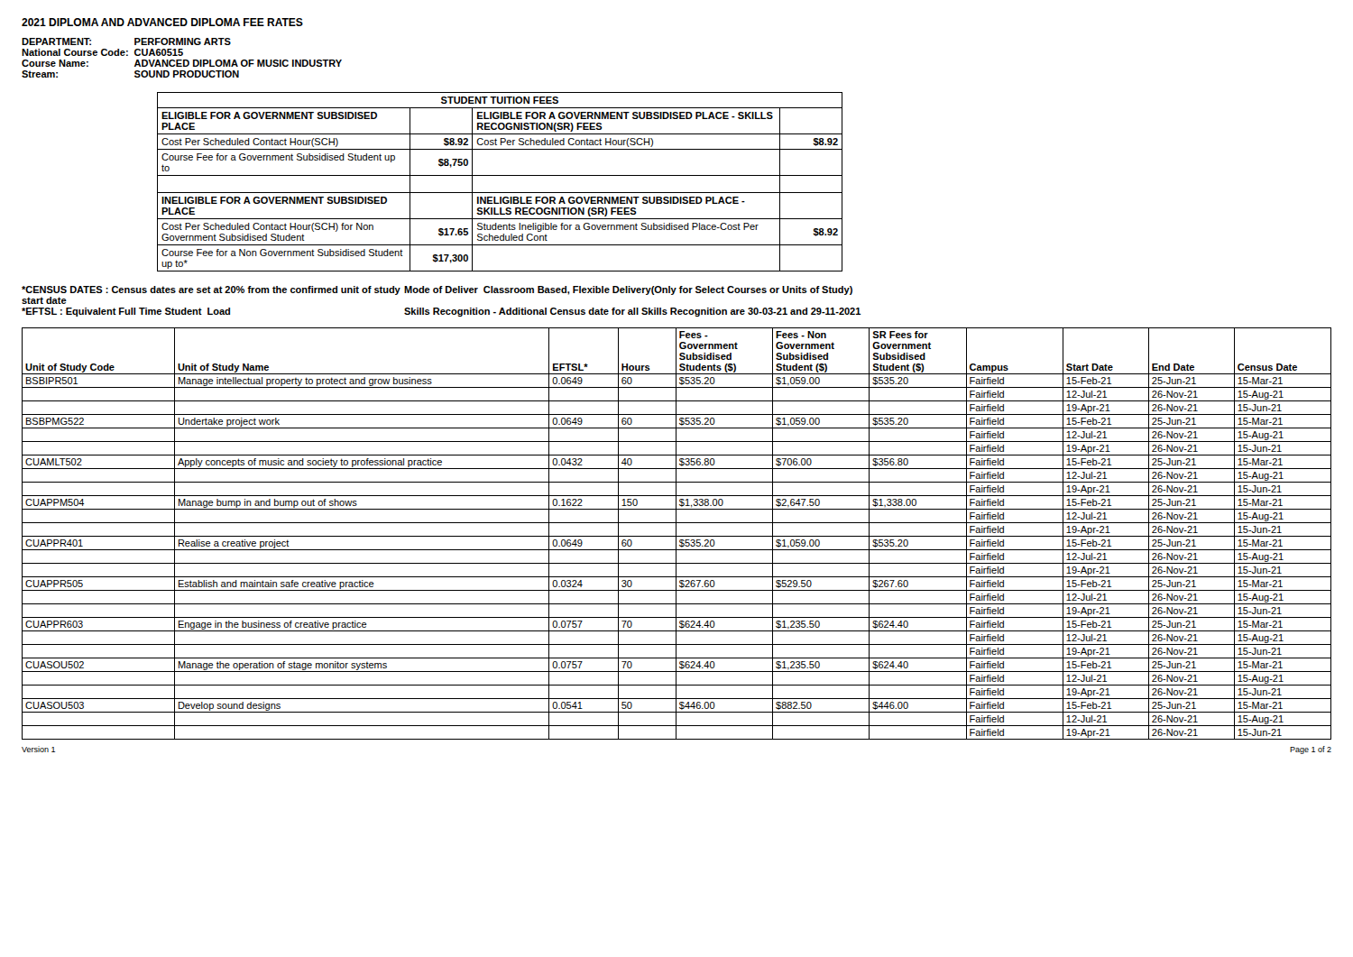2021 DIPLOMA AND ADVANCED DIPLOMA FEE RATES
| DEPARTMENT: | PERFORMING ARTS |
| National Course Code: | CUA60515 |
| Course Name: | ADVANCED DIPLOMA OF MUSIC INDUSTRY |
| Stream: | SOUND PRODUCTION |
| STUDENT TUITION FEES |
| ELIGIBLE FOR A GOVERNMENT SUBSIDISED PLACE | | ELIGIBLE FOR A GOVERNMENT SUBSIDISED PLACE - SKILLS RECOGNISTION(SR) FEES | |
| Cost Per Scheduled Contact Hour(SCH) | $8.92 | Cost Per Scheduled Contact Hour(SCH) | $8.92 |
| Course Fee for a Government Subsidised Student up to | $8,750 | | |
| INELIGIBLE FOR A GOVERNMENT SUBSIDISED PLACE | | INELIGIBLE FOR A GOVERNMENT SUBSIDISED PLACE - SKILLS RECOGNITION (SR) FEES | |
| Cost Per Scheduled Contact Hour(SCH) for Non Government Subsidised Student | $17.65 | Students Ineligible for a Government Subsidised Place-Cost Per Scheduled Cont | $8.92 |
| Course Fee for a Non Government Subsidised Student up to* | $17,300 | | |
| *CENSUS DATES : Census dates are set at 20% from the confirmed unit of study start date | Mode of Deliver | Classroom Based, Flexible Delivery(Only for Select Courses or Units of Study) |
| *EFTSL : Equivalent Full Time Student Load | Skills Recognition - Additional Census date for all Skills Recognition are 30-03-21 and 29-11-2021 |
| Unit of Study Code | Unit of Study Name | EFTSL* | Hours | Fees - Government Subsidised Students ($) | Fees - Non Government Subsidised Student ($) | SR Fees for Government Subsidised Student ($) | Campus | Start Date | End Date | Census Date |
| --- | --- | --- | --- | --- | --- | --- | --- | --- | --- | --- |
| BSBIPR501 | Manage intellectual property to protect and grow business | 0.0649 | 60 | $535.20 | $1,059.00 | $535.20 | Fairfield | 15-Feb-21 | 25-Jun-21 | 15-Mar-21 |
| | | | | | | | Fairfield | 12-Jul-21 | 26-Nov-21 | 15-Aug-21 |
| | | | | | | | Fairfield | 19-Apr-21 | 26-Nov-21 | 15-Jun-21 |
| BSBPMG522 | Undertake project work | 0.0649 | 60 | $535.20 | $1,059.00 | $535.20 | Fairfield | 15-Feb-21 | 25-Jun-21 | 15-Mar-21 |
| | | | | | | | Fairfield | 12-Jul-21 | 26-Nov-21 | 15-Aug-21 |
| | | | | | | | Fairfield | 19-Apr-21 | 26-Nov-21 | 15-Jun-21 |
| CUAMLT502 | Apply concepts of music and society to professional practice | 0.0432 | 40 | $356.80 | $706.00 | $356.80 | Fairfield | 15-Feb-21 | 25-Jun-21 | 15-Mar-21 |
| | | | | | | | Fairfield | 12-Jul-21 | 26-Nov-21 | 15-Aug-21 |
| | | | | | | | Fairfield | 19-Apr-21 | 26-Nov-21 | 15-Jun-21 |
| CUAPPM504 | Manage bump in and bump out of shows | 0.1622 | 150 | $1,338.00 | $2,647.50 | $1,338.00 | Fairfield | 15-Feb-21 | 25-Jun-21 | 15-Mar-21 |
| | | | | | | | Fairfield | 12-Jul-21 | 26-Nov-21 | 15-Aug-21 |
| | | | | | | | Fairfield | 19-Apr-21 | 26-Nov-21 | 15-Jun-21 |
| CUAPPR401 | Realise a creative project | 0.0649 | 60 | $535.20 | $1,059.00 | $535.20 | Fairfield | 15-Feb-21 | 25-Jun-21 | 15-Mar-21 |
| | | | | | | | Fairfield | 12-Jul-21 | 26-Nov-21 | 15-Aug-21 |
| | | | | | | | Fairfield | 19-Apr-21 | 26-Nov-21 | 15-Jun-21 |
| CUAPPR505 | Establish and maintain safe creative practice | 0.0324 | 30 | $267.60 | $529.50 | $267.60 | Fairfield | 15-Feb-21 | 25-Jun-21 | 15-Mar-21 |
| | | | | | | | Fairfield | 12-Jul-21 | 26-Nov-21 | 15-Aug-21 |
| | | | | | | | Fairfield | 19-Apr-21 | 26-Nov-21 | 15-Jun-21 |
| CUAPPR603 | Engage in the business of creative practice | 0.0757 | 70 | $624.40 | $1,235.50 | $624.40 | Fairfield | 15-Feb-21 | 25-Jun-21 | 15-Mar-21 |
| | | | | | | | Fairfield | 12-Jul-21 | 26-Nov-21 | 15-Aug-21 |
| | | | | | | | Fairfield | 19-Apr-21 | 26-Nov-21 | 15-Jun-21 |
| CUASOU502 | Manage the operation of stage monitor systems | 0.0757 | 70 | $624.40 | $1,235.50 | $624.40 | Fairfield | 15-Feb-21 | 25-Jun-21 | 15-Mar-21 |
| | | | | | | | Fairfield | 12-Jul-21 | 26-Nov-21 | 15-Aug-21 |
| | | | | | | | Fairfield | 19-Apr-21 | 26-Nov-21 | 15-Jun-21 |
| CUASOU503 | Develop sound designs | 0.0541 | 50 | $446.00 | $882.50 | $446.00 | Fairfield | 15-Feb-21 | 25-Jun-21 | 15-Mar-21 |
| | | | | | | | Fairfield | 12-Jul-21 | 26-Nov-21 | 15-Aug-21 |
| | | | | | | | Fairfield | 19-Apr-21 | 26-Nov-21 | 15-Jun-21 |
Version 1 Page 1 of 2